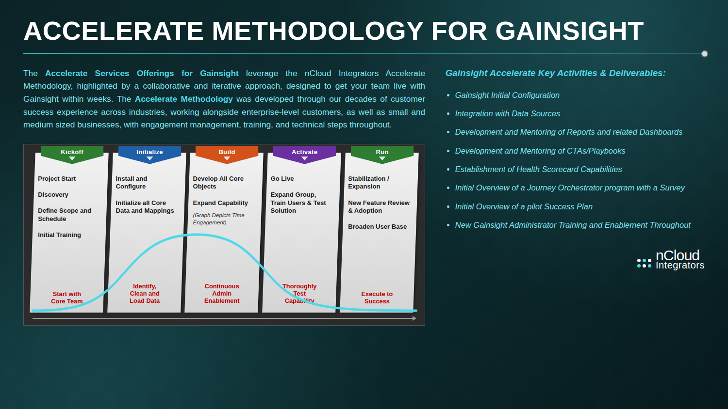ACCELERATE METHODOLOGY FOR GAINSIGHT
The Accelerate Services Offerings for Gainsight leverage the nCloud Integrators Accelerate Methodology, highlighted by a collaborative and iterative approach, designed to get your team live with Gainsight within weeks. The Accelerate Methodology was developed through our decades of customer success experience across industries, working alongside enterprise-level customers, as well as small and medium sized businesses, with engagement management, training, and technical steps throughout.
Kickoff
Project Start
Discovery
Define Scope and Schedule
Initial Training
Start with
Core Team
Initialize
Install and Configure
Initialize all Core Data and Mappings
Identify,
Clean and
Load Data
Build
Develop All Core Objects
Expand Capability
(Graph Depicts Time Engagement)
Continuous
Admin
Enablement
Activate
Go Live
Expand Group, Train Users & Test Solution
Thoroughly
Test
Capability
Run
Stabilization / Expansion
New Feature Review & Adoption
Broaden User Base
Execute to
Success
Gainsight Accelerate Key Activities & Deliverables:
Gainsight Initial Configuration
Integration with Data Sources
Development and Mentoring of Reports and related Dashboards
Development and Mentoring of CTAs/Playbooks
Establishment of Health Scorecard Capabilities
Initial Overview of a Journey Orchestrator program with a Survey
Initial Overview of a pilot Success Plan
New Gainsight Administrator Training and Enablement Throughout
nCloud Integrators